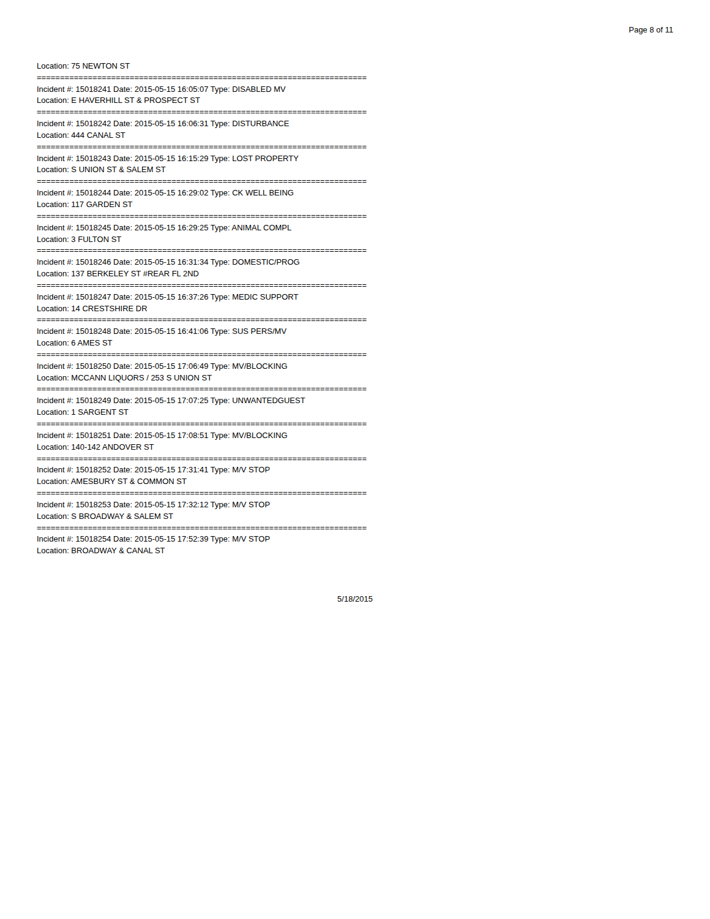Page 8 of 11
Location: 75 NEWTON ST
=======================================================================
Incident #: 15018241 Date: 2015-05-15 16:05:07 Type: DISABLED MV
Location: E HAVERHILL ST & PROSPECT ST
=======================================================================
Incident #: 15018242 Date: 2015-05-15 16:06:31 Type: DISTURBANCE
Location: 444 CANAL ST
=======================================================================
Incident #: 15018243 Date: 2015-05-15 16:15:29 Type: LOST PROPERTY
Location: S UNION ST & SALEM ST
=======================================================================
Incident #: 15018244 Date: 2015-05-15 16:29:02 Type: CK WELL BEING
Location: 117 GARDEN ST
=======================================================================
Incident #: 15018245 Date: 2015-05-15 16:29:25 Type: ANIMAL COMPL
Location: 3 FULTON ST
=======================================================================
Incident #: 15018246 Date: 2015-05-15 16:31:34 Type: DOMESTIC/PROG
Location: 137 BERKELEY ST #REAR FL 2ND
=======================================================================
Incident #: 15018247 Date: 2015-05-15 16:37:26 Type: MEDIC SUPPORT
Location: 14 CRESTSHIRE DR
=======================================================================
Incident #: 15018248 Date: 2015-05-15 16:41:06 Type: SUS PERS/MV
Location: 6 AMES ST
=======================================================================
Incident #: 15018250 Date: 2015-05-15 17:06:49 Type: MV/BLOCKING
Location: MCCANN LIQUORS / 253 S UNION ST
=======================================================================
Incident #: 15018249 Date: 2015-05-15 17:07:25 Type: UNWANTEDGUEST
Location: 1 SARGENT ST
=======================================================================
Incident #: 15018251 Date: 2015-05-15 17:08:51 Type: MV/BLOCKING
Location: 140-142 ANDOVER ST
=======================================================================
Incident #: 15018252 Date: 2015-05-15 17:31:41 Type: M/V STOP
Location: AMESBURY ST & COMMON ST
=======================================================================
Incident #: 15018253 Date: 2015-05-15 17:32:12 Type: M/V STOP
Location: S BROADWAY & SALEM ST
=======================================================================
Incident #: 15018254 Date: 2015-05-15 17:52:39 Type: M/V STOP
Location: BROADWAY & CANAL ST
5/18/2015